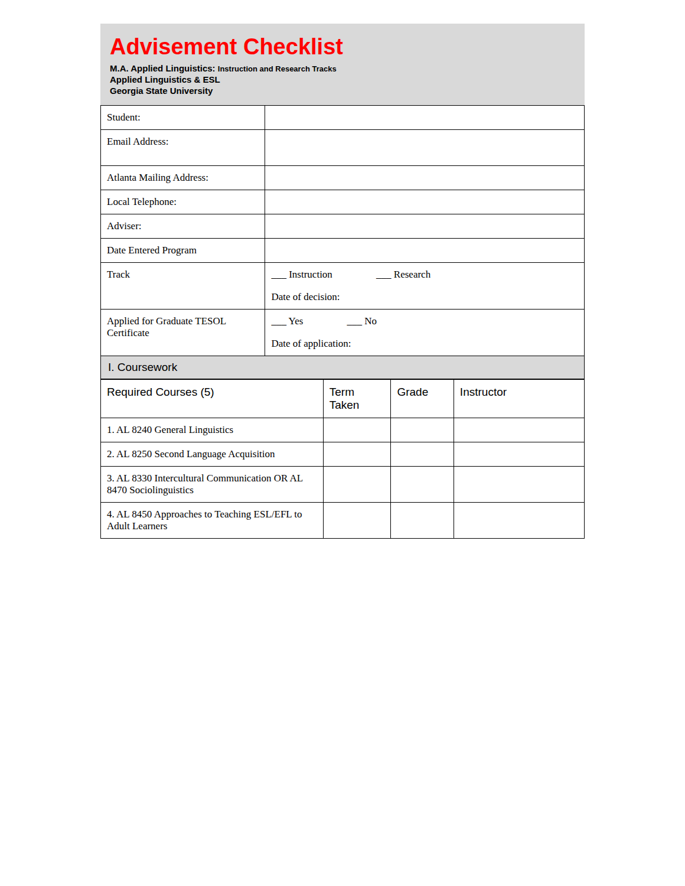Advisement Checklist
M.A. Applied Linguistics: Instruction and Research Tracks
Applied Linguistics & ESL
Georgia State University
| Student: | |
| Email Address: | |
| Atlanta Mailing Address: | |
| Local Telephone: | |
| Adviser: | |
| Date Entered Program | |
| Track | ___ Instruction ___ Research Date of decision: |
| Applied for Graduate TESOL Certificate | ___ Yes ___ No Date of application: |
I. Coursework
| Required Courses (5) | Term Taken | Grade | Instructor |
| --- | --- | --- | --- |
| 1. AL 8240 General Linguistics | | | |
| 2. AL 8250 Second Language Acquisition | | | |
| 3. AL 8330 Intercultural Communication OR AL 8470 Sociolinguistics | | | |
| 4. AL 8450 Approaches to Teaching ESL/EFL to Adult Learners | | | |